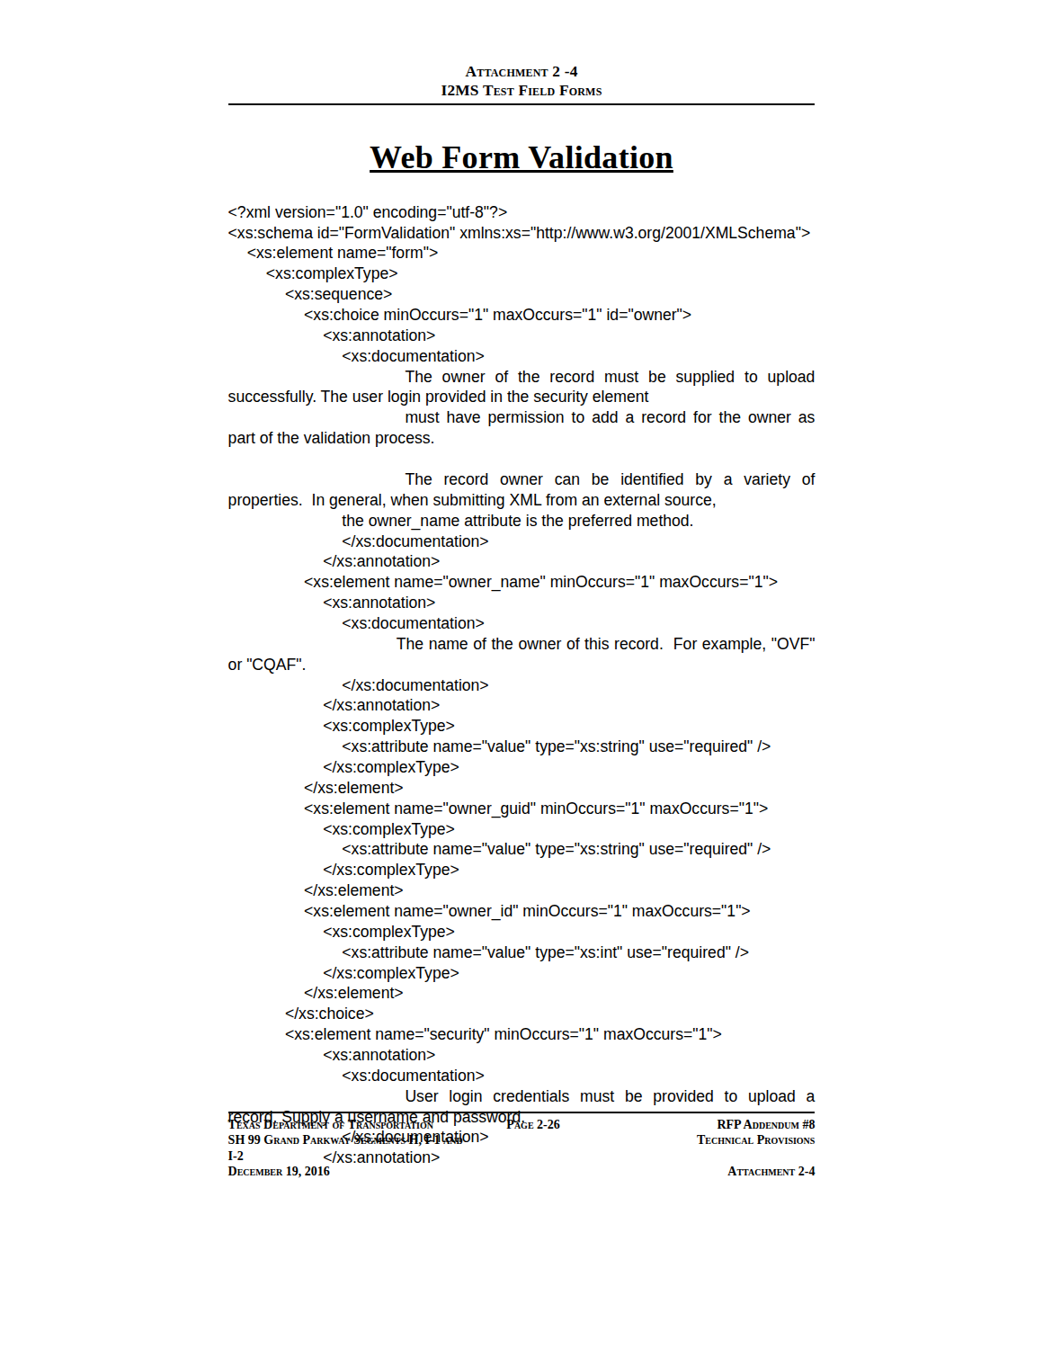Attachment 2 -4 I2MS Test Field Forms
Web Form Validation
<?xml version="1.0" encoding="utf-8"?>
<xs:schema id="FormValidation" xmlns:xs="http://www.w3.org/2001/XMLSchema">
<xs:element name="form">
<xs:complexType>
<xs:sequence>
<xs:choice minOccurs="1" maxOccurs="1" id="owner">
<xs:annotation>
<xs:documentation>
The owner of the record must be supplied to upload successfully. The user login provided in the security element
must have permission to add a record for the owner as part of the validation process.
The record owner can be identified by a variety of properties. In general, when submitting XML from an external source,
the owner_name attribute is the preferred method.
</xs:documentation>
</xs:annotation>
<xs:element name="owner_name" minOccurs="1" maxOccurs="1">
<xs:annotation>
<xs:documentation>
The name of the owner of this record. For example, "OVF" or "CQAF".
</xs:documentation>
</xs:annotation>
<xs:complexType>
<xs:attribute name="value" type="xs:string" use="required" />
</xs:complexType>
</xs:element>
<xs:element name="owner_guid" minOccurs="1" maxOccurs="1">
<xs:complexType>
<xs:attribute name="value" type="xs:string" use="required" />
</xs:complexType>
</xs:element>
<xs:element name="owner_id" minOccurs="1" maxOccurs="1">
<xs:complexType>
<xs:attribute name="value" type="xs:int" use="required" />
</xs:complexType>
</xs:element>
</xs:choice>
<xs:element name="security" minOccurs="1" maxOccurs="1">
<xs:annotation>
<xs:documentation>
User login credentials must be provided to upload a record. Supply a username and password.
</xs:documentation>
</xs:annotation>
| Texas Department of Transportation | Page 2-26 | RFP Addendum #8 |
| SH 99 Grand Parkway Segments H, I-1 and I-2 | | Technical Provisions |
| December 19, 2016 | | Attachment 2-4 |